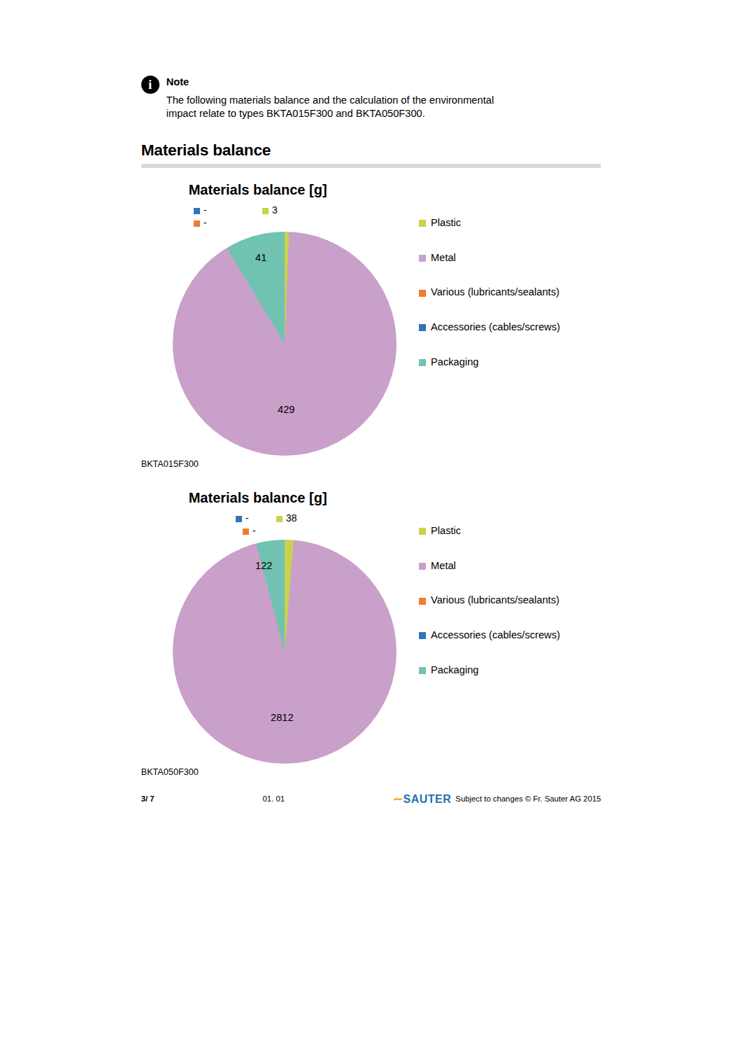i
Note
The following materials balance and the calculation of the environmental impact relate to types BKTA015F300 and BKTA050F300.
Materials balance
Materials balance [g]
- - 3
41 429
Plastic
Metal
Various (lubricants/sealants)
Accessories (cables/screws)
Packaging
BKTA015F300
Materials balance [g]
- - 38
122 2812
Plastic
Metal
Various (lubricants/sealants)
Accessories (cables/screws)
Packaging
BKTA050F300
3/ 7
01. 01
∼SAUTER Subject to changes © Fr. Sauter AG 2015